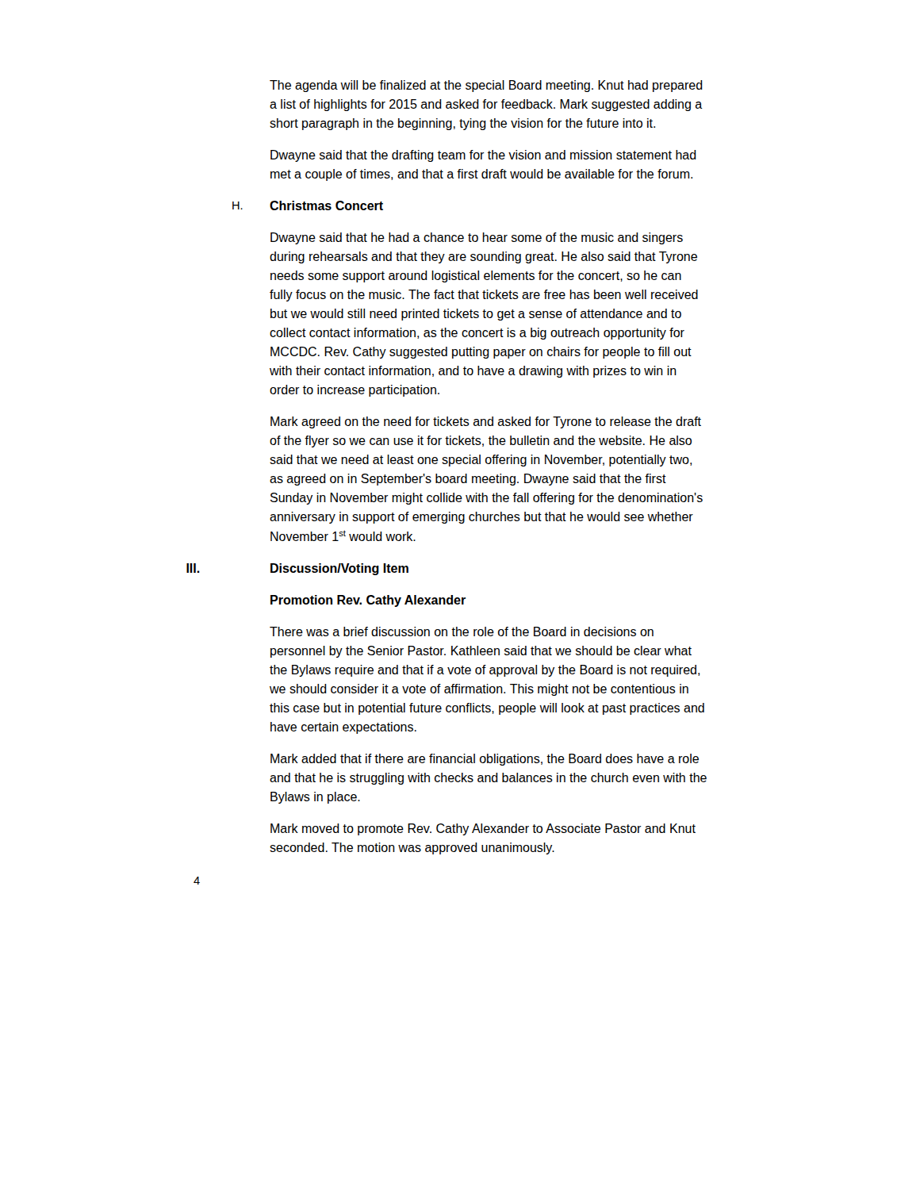The agenda will be finalized at the special Board meeting. Knut had prepared a list of highlights for 2015 and asked for feedback. Mark suggested adding a short paragraph in the beginning, tying the vision for the future into it.
Dwayne said that the drafting team for the vision and mission statement had met a couple of times, and that a first draft would be available for the forum.
H. Christmas Concert
Dwayne said that he had a chance to hear some of the music and singers during rehearsals and that they are sounding great. He also said that Tyrone needs some support around logistical elements for the concert, so he can fully focus on the music. The fact that tickets are free has been well received but we would still need printed tickets to get a sense of attendance and to collect contact information, as the concert is a big outreach opportunity for MCCDC. Rev. Cathy suggested putting paper on chairs for people to fill out with their contact information, and to have a drawing with prizes to win in order to increase participation.
Mark agreed on the need for tickets and asked for Tyrone to release the draft of the flyer so we can use it for tickets, the bulletin and the website. He also said that we need at least one special offering in November, potentially two, as agreed on in September's board meeting. Dwayne said that the first Sunday in November might collide with the fall offering for the denomination's anniversary in support of emerging churches but that he would see whether November 1st would work.
III. Discussion/Voting Item
Promotion Rev. Cathy Alexander
There was a brief discussion on the role of the Board in decisions on personnel by the Senior Pastor. Kathleen said that we should be clear what the Bylaws require and that if a vote of approval by the Board is not required, we should consider it a vote of affirmation. This might not be contentious in this case but in potential future conflicts, people will look at past practices and have certain expectations.
Mark added that if there are financial obligations, the Board does have a role and that he is struggling with checks and balances in the church even with the Bylaws in place.
Mark moved to promote Rev. Cathy Alexander to Associate Pastor and Knut seconded. The motion was approved unanimously.
4